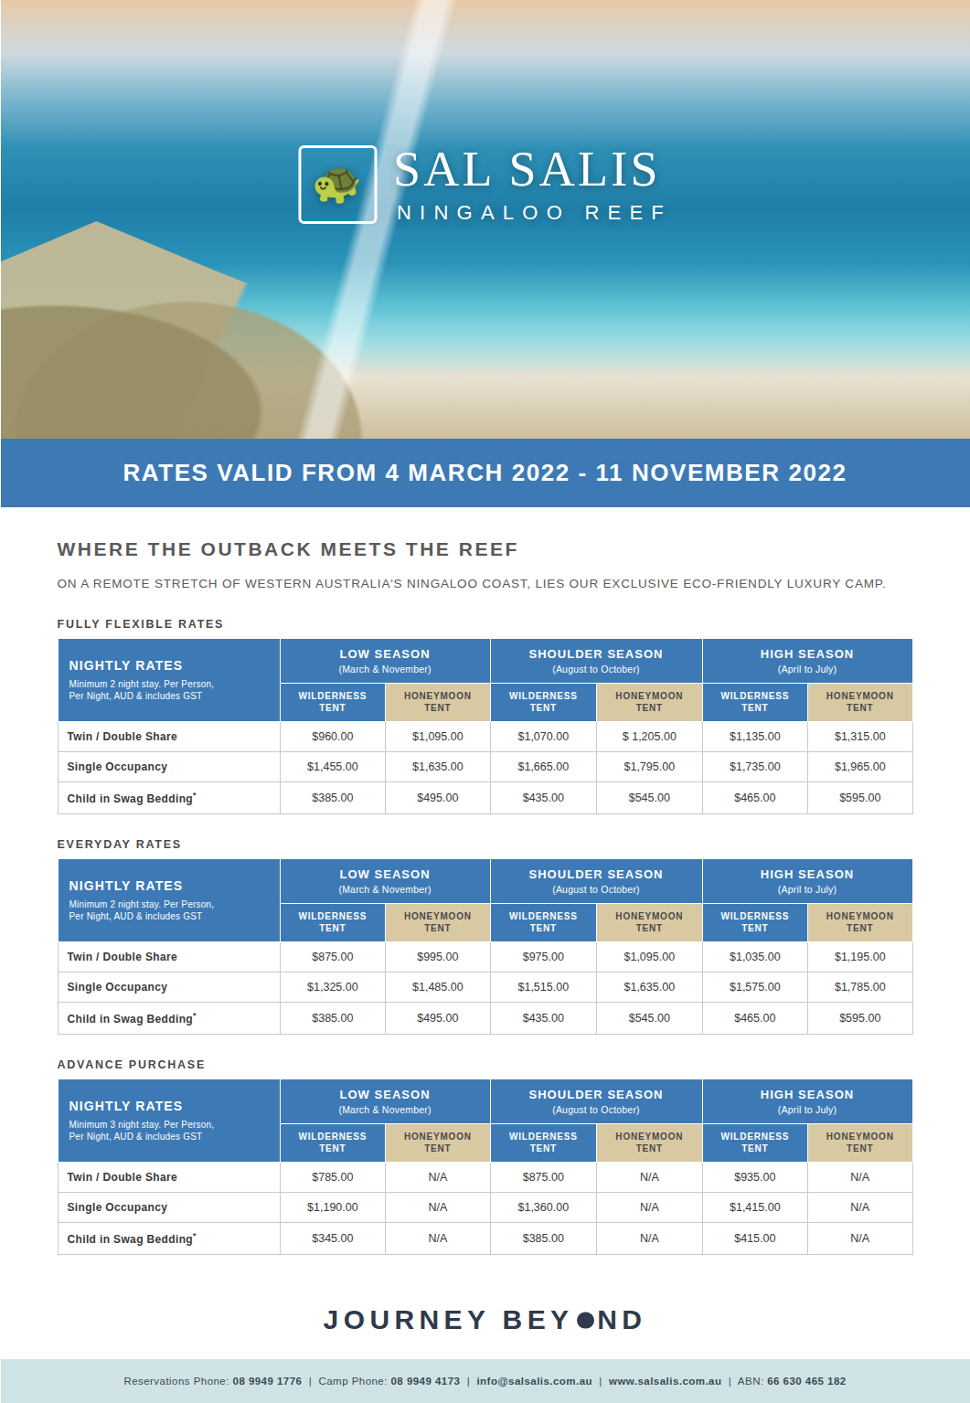🐢
SAL SALIS
NINGALOO REEF
RATES VALID FROM 4 MARCH 2022 - 11 NOVEMBER 2022
Where the Outback Meets the Reef
On a remote stretch of Western Australia's Ningaloo coast, lies our exclusive eco-friendly luxury camp.
Fully Flexible Rates
| NIGHTLY RATES Minimum 2 night stay. Per Person, Per Night, AUD & includes GST | LOW SEASON (March & November) | SHOULDER SEASON (August to October) | HIGH SEASON (April to July) |
| --- | --- | --- | --- |
| WILDERNESS TENT | HONEYMOON TENT | WILDERNESS TENT | HONEYMOON TENT | WILDERNESS TENT | HONEYMOON TENT |
| Twin / Double Share | $960.00 | $1,095.00 | $1,070.00 | $ 1,205.00 | $1,135.00 | $1,315.00 |
| Single Occupancy | $1,455.00 | $1,635.00 | $1,665.00 | $1,795.00 | $1,735.00 | $1,965.00 |
| Child in Swag Bedding * | $385.00 | $495.00 | $435.00 | $545.00 | $465.00 | $595.00 |
Everyday Rates
| NIGHTLY RATES Minimum 2 night stay. Per Person, Per Night, AUD & includes GST | LOW SEASON (March & November) | SHOULDER SEASON (August to October) | HIGH SEASON (April to July) |
| --- | --- | --- | --- |
| WILDERNESS TENT | HONEYMOON TENT | WILDERNESS TENT | HONEYMOON TENT | WILDERNESS TENT | HONEYMOON TENT |
| Twin / Double Share | $875.00 | $995.00 | $975.00 | $1,095.00 | $1,035.00 | $1,195.00 |
| Single Occupancy | $1,325.00 | $1,485.00 | $1,515.00 | $1,635.00 | $1,575.00 | $1,785.00 |
| Child in Swag Bedding * | $385.00 | $495.00 | $435.00 | $545.00 | $465.00 | $595.00 |
Advance Purchase
| NIGHTLY RATES Minimum 3 night stay. Per Person, Per Night, AUD & includes GST | LOW SEASON (March & November) | SHOULDER SEASON (August to October) | HIGH SEASON (April to July) |
| --- | --- | --- | --- |
| WILDERNESS TENT | HONEYMOON TENT | WILDERNESS TENT | HONEYMOON TENT | WILDERNESS TENT | HONEYMOON TENT |
| Twin / Double Share | $785.00 | N/A | $875.00 | N/A | $935.00 | N/A |
| Single Occupancy | $1,190.00 | N/A | $1,360.00 | N/A | $1,415.00 | N/A |
| Child in Swag Bedding * | $345.00 | N/A | $385.00 | N/A | $415.00 | N/A |
JOURNEY BEY ND
Reservations Phone: 08 9949 1776 | Camp Phone: 08 9949 4173 | info@salsalis.com.au | www.salsalis.com.au | ABN: 66 630 465 182